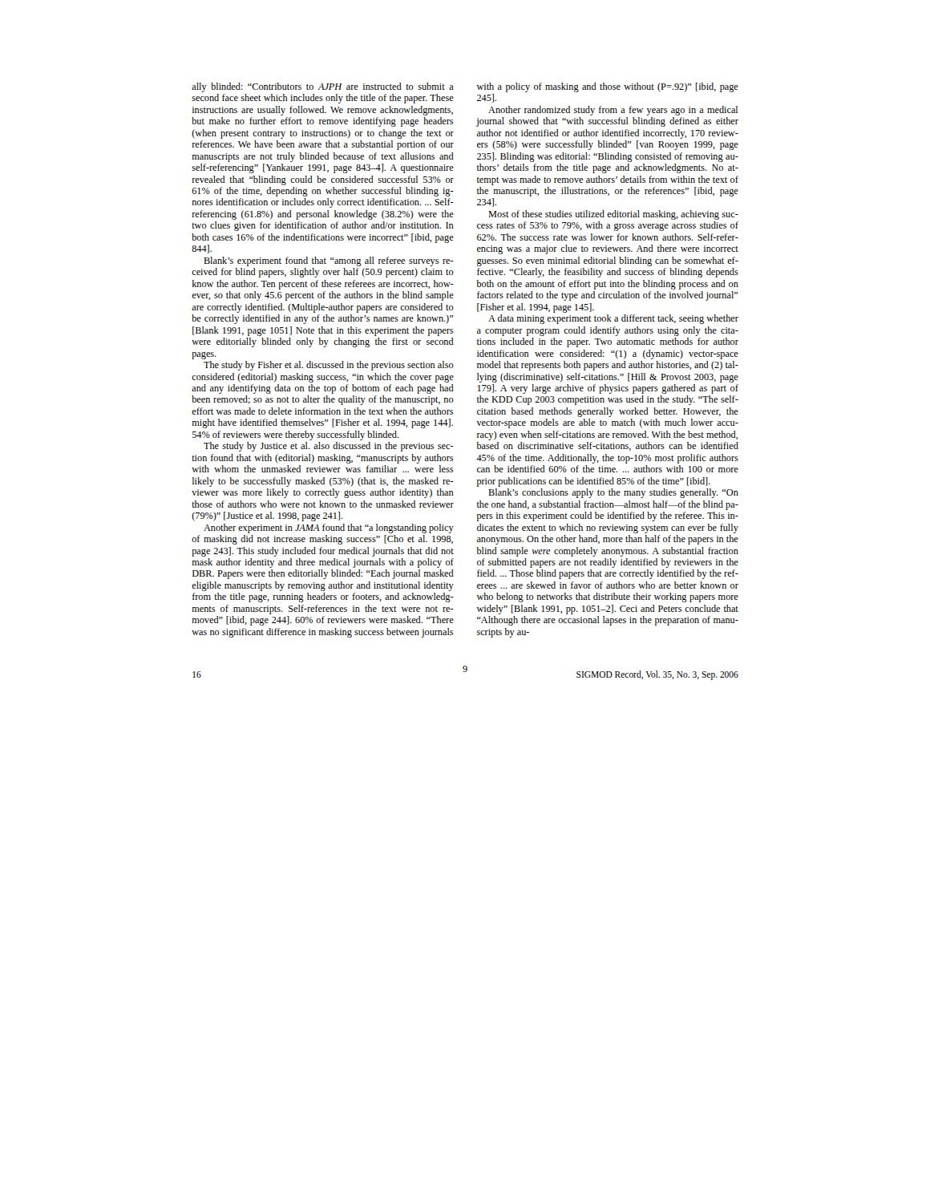ally blinded: “Contributors to AJPH are instructed to submit a second face sheet which includes only the title of the paper. These instructions are usually followed. We remove acknowledgments, but make no further effort to remove identifying page headers (when present contrary to instructions) or to change the text or references. We have been aware that a substantial portion of our manuscripts are not truly blinded because of text allusions and self-referencing” [Yankauer 1991, page 843–4]. A questionnaire revealed that “blinding could be considered successful 53% or 61% of the time, depending on whether successful blinding ignores identification or includes only correct identification. ... Self-referencing (61.8%) and personal knowledge (38.2%) were the two clues given for identification of author and/or institution. In both cases 16% of the indentifications were incorrect” [ibid, page 844].
Blank’s experiment found that “among all referee surveys received for blind papers, slightly over half (50.9 percent) claim to know the author. Ten percent of these referees are incorrect, however, so that only 45.6 percent of the authors in the blind sample are correctly identified. (Multiple-author papers are considered to be correctly identified in any of the author’s names are known.)” [Blank 1991, page 1051] Note that in this experiment the papers were editorially blinded only by changing the first or second pages.
The study by Fisher et al. discussed in the previous section also considered (editorial) masking success, “in which the cover page and any identifying data on the top of bottom of each page had been removed; so as not to alter the quality of the manuscript, no effort was made to delete information in the text when the authors might have identified themselves” [Fisher et al. 1994, page 144]. 54% of reviewers were thereby successfully blinded.
The study by Justice et al. also discussed in the previous section found that with (editorial) masking, “manuscripts by authors with whom the unmasked reviewer was familiar ... were less likely to be successfully masked (53%) (that is, the masked reviewer was more likely to correctly guess author identity) than those of authors who were not known to the unmasked reviewer (79%)” [Justice et al. 1998, page 241].
Another experiment in JAMA found that “a longstanding policy of masking did not increase masking success” [Cho et al. 1998, page 243]. This study included four medical journals that did not mask author identity and three medical journals with a policy of DBR. Papers were then editorially blinded: “Each journal masked eligible manuscripts by removing author and institutional identity from the title page, running headers or footers, and acknowledgments of manuscripts. Self-references in the text were not removed” [ibid, page 244]. 60% of reviewers were masked. “There was no significant difference in masking success between journals with a policy of masking and those without (P=.92)” [ibid, page 245].
Another randomized study from a few years ago in a medical journal showed that “with successful blinding defined as either author not identified or author identified incorrectly, 170 reviewers (58%) were successfully blinded” [van Rooyen 1999, page 235]. Blinding was editorial: “Blinding consisted of removing authors’ details from the title page and acknowledgments. No attempt was made to remove authors’ details from within the text of the manuscript, the illustrations, or the references” [ibid, page 234].
Most of these studies utilized editorial masking, achieving success rates of 53% to 79%, with a gross average across studies of 62%. The success rate was lower for known authors. Self-referencing was a major clue to reviewers. And there were incorrect guesses. So even minimal editorial blinding can be somewhat effective. “Clearly, the feasibility and success of blinding depends both on the amount of effort put into the blinding process and on factors related to the type and circulation of the involved journal” [Fisher et al. 1994, page 145].
A data mining experiment took a different tack, seeing whether a computer program could identify authors using only the citations included in the paper. Two automatic methods for author identification were considered: “(1) a (dynamic) vector-space model that represents both papers and author histories, and (2) tallying (discriminative) self-citations.” [Hill & Provost 2003, page 179]. A very large archive of physics papers gathered as part of the KDD Cup 2003 competition was used in the study. “The self-citation based methods generally worked better. However, the vector-space models are able to match (with much lower accuracy) even when self-citations are removed. With the best method, based on discriminative self-citations, authors can be identified 45% of the time. Additionally, the top-10% most prolific authors can be identified 60% of the time. ... authors with 100 or more prior publications can be identified 85% of the time” [ibid].
Blank’s conclusions apply to the many studies generally. “On the one hand, a substantial fraction—almost half—of the blind papers in this experiment could be identified by the referee. This indicates the extent to which no reviewing system can ever be fully anonymous. On the other hand, more than half of the papers in the blind sample were completely anonymous. A substantial fraction of submitted papers are not readily identified by reviewers in the field. ... Those blind papers that are correctly identified by the referees ... are skewed in favor of authors who are better known or who belong to networks that distribute their working papers more widely” [Blank 1991, pp. 1051–2]. Ceci and Peters conclude that “Although there are occasional lapses in the preparation of manuscripts by au-
16 9 SIGMOD Record, Vol. 35, No. 3, Sep. 2006